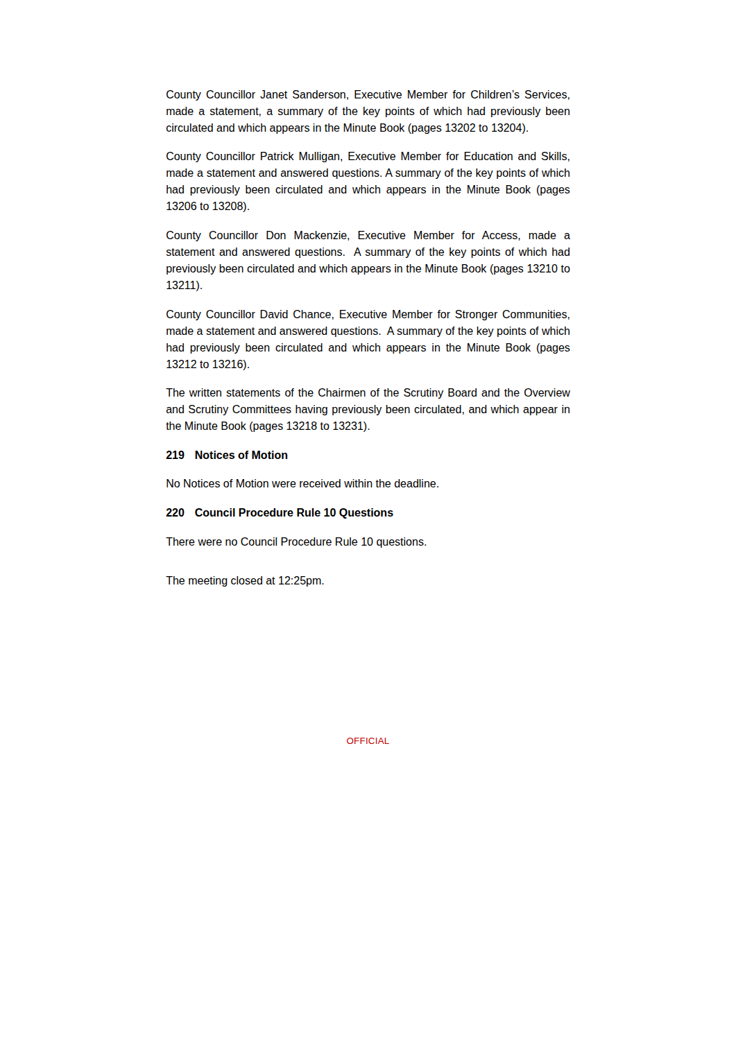County Councillor Janet Sanderson, Executive Member for Children’s Services, made a statement, a summary of the key points of which had previously been circulated and which appears in the Minute Book (pages 13202 to 13204).
County Councillor Patrick Mulligan, Executive Member for Education and Skills, made a statement and answered questions. A summary of the key points of which had previously been circulated and which appears in the Minute Book (pages 13206 to 13208).
County Councillor Don Mackenzie, Executive Member for Access, made a statement and answered questions. A summary of the key points of which had previously been circulated and which appears in the Minute Book (pages 13210 to 13211).
County Councillor David Chance, Executive Member for Stronger Communities, made a statement and answered questions. A summary of the key points of which had previously been circulated and which appears in the Minute Book (pages 13212 to 13216).
The written statements of the Chairmen of the Scrutiny Board and the Overview and Scrutiny Committees having previously been circulated, and which appear in the Minute Book (pages 13218 to 13231).
219 Notices of Motion
No Notices of Motion were received within the deadline.
220 Council Procedure Rule 10 Questions
There were no Council Procedure Rule 10 questions.
The meeting closed at 12:25pm.
OFFICIAL